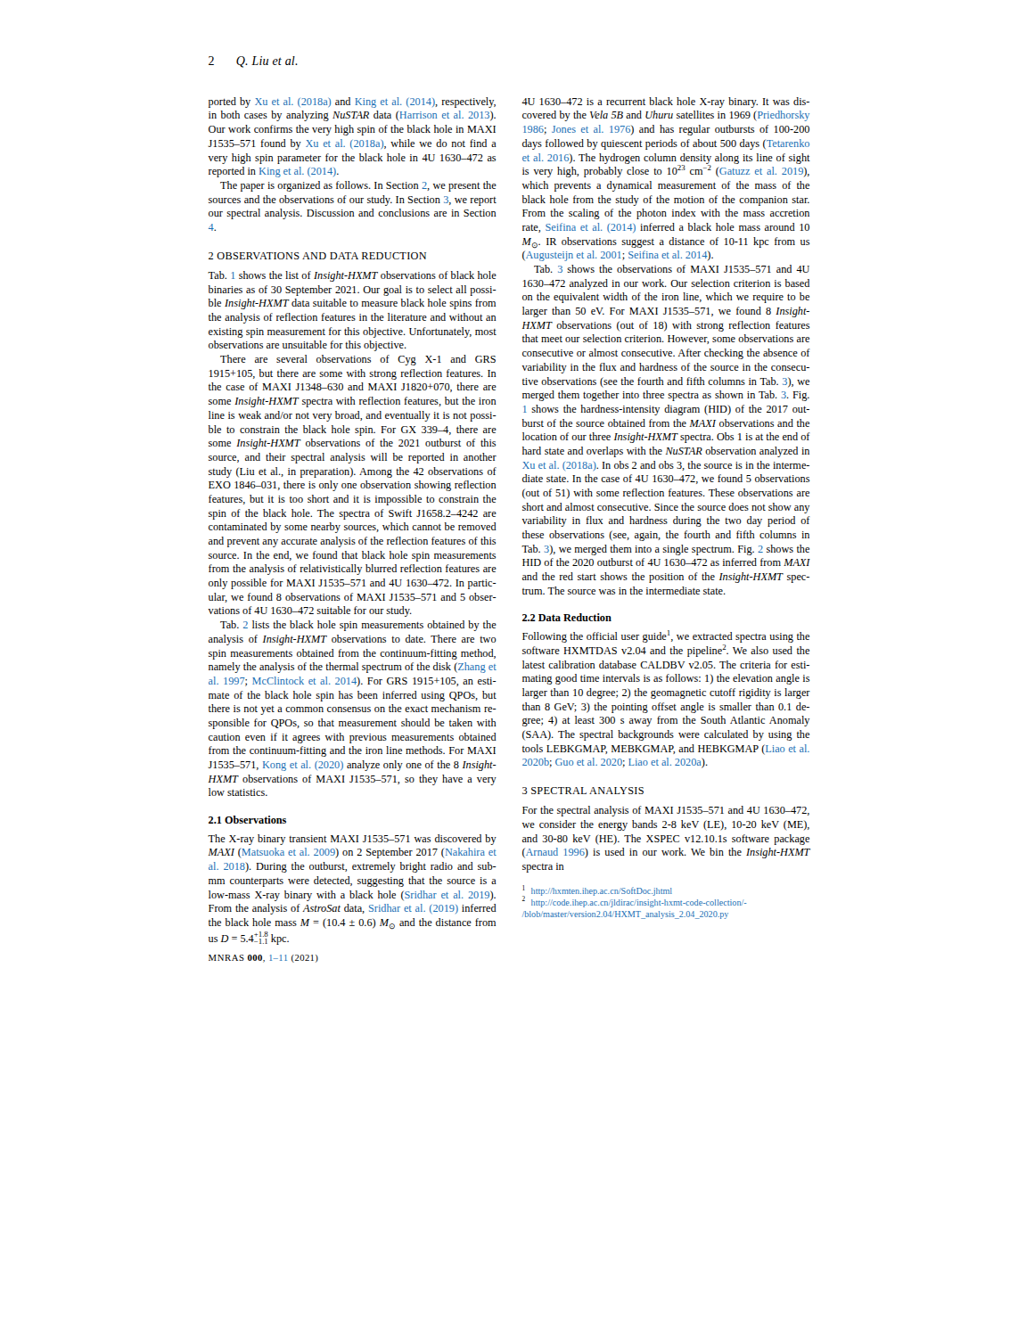2 Q. Liu et al.
ported by Xu et al. (2018a) and King et al. (2014), respectively, in both cases by analyzing NuSTAR data (Harrison et al. 2013). Our work confirms the very high spin of the black hole in MAXI J1535–571 found by Xu et al. (2018a), while we do not find a very high spin parameter for the black hole in 4U 1630–472 as reported in King et al. (2014).
The paper is organized as follows. In Section 2, we present the sources and the observations of our study. In Section 3, we report our spectral analysis. Discussion and conclusions are in Section 4.
2 Observations and data reduction
Tab. 1 shows the list of Insight-HXMT observations of black hole binaries as of 30 September 2021. Our goal is to select all possible Insight-HXMT data suitable to measure black hole spins from the analysis of reflection features in the literature and without an existing spin measurement for this objective. Unfortunately, most observations are unsuitable for this objective.
There are several observations of Cyg X-1 and GRS 1915+105, but there are some with strong reflection features. In the case of MAXI J1348–630 and MAXI J1820+070, there are some Insight-HXMT spectra with reflection features, but the iron line is weak and/or not very broad, and eventually it is not possible to constrain the black hole spin. For GX 339–4, there are some Insight-HXMT observations of the 2021 outburst of this source, and their spectral analysis will be reported in another study (Liu et al., in preparation). Among the 42 observations of EXO 1846–031, there is only one observation showing reflection features, but it is too short and it is impossible to constrain the spin of the black hole. The spectra of Swift J1658.2–4242 are contaminated by some nearby sources, which cannot be removed and prevent any accurate analysis of the reflection features of this source. In the end, we found that black hole spin measurements from the analysis of relativistically blurred reflection features are only possible for MAXI J1535–571 and 4U 1630–472. In particular, we found 8 observations of MAXI J1535–571 and 5 observations of 4U 1630–472 suitable for our study.
Tab. 2 lists the black hole spin measurements obtained by the analysis of Insight-HXMT observations to date. There are two spin measurements obtained from the continuum-fitting method, namely the analysis of the thermal spectrum of the disk (Zhang et al. 1997; McClintock et al. 2014). For GRS 1915+105, an estimate of the black hole spin has been inferred using QPOs, but there is not yet a common consensus on the exact mechanism responsible for QPOs, so that measurement should be taken with caution even if it agrees with previous measurements obtained from the continuum-fitting and the iron line methods. For MAXI J1535–571, Kong et al. (2020) analyze only one of the 8 Insight-HXMT observations of MAXI J1535–571, so they have a very low statistics.
2.1 Observations
The X-ray binary transient MAXI J1535–571 was discovered by MAXI (Matsuoka et al. 2009) on 2 September 2017 (Nakahira et al. 2018). During the outburst, extremely bright radio and sub-mm counterparts were detected, suggesting that the source is a low-mass X-ray binary with a black hole (Sridhar et al. 2019). From the analysis of AstroSat data, Sridhar et al. (2019) inferred the black hole mass M = (10.4 ± 0.6) M⊙ and the distance from us D = 5.4+1.8−1.1 kpc.
4U 1630–472 is a recurrent black hole X-ray binary. It was discovered by the Vela 5B and Uhuru satellites in 1969 (Priedhorsky 1986; Jones et al. 1976) and has regular outbursts of 100-200 days followed by quiescent periods of about 500 days (Tetarenko et al. 2016). The hydrogen column density along its line of sight is very high, probably close to 1023 cm−2 (Gatuzz et al. 2019), which prevents a dynamical measurement of the mass of the black hole from the study of the motion of the companion star. From the scaling of the photon index with the mass accretion rate, Seifina et al. (2014) inferred a black hole mass around 10 M⊙. IR observations suggest a distance of 10-11 kpc from us (Augusteijn et al. 2001; Seifina et al. 2014).
Tab. 3 shows the observations of MAXI J1535–571 and 4U 1630–472 analyzed in our work. Our selection criterion is based on the equivalent width of the iron line, which we require to be larger than 50 eV. For MAXI J1535–571, we found 8 Insight-HXMT observations (out of 18) with strong reflection features that meet our selection criterion. However, some observations are consecutive or almost consecutive. After checking the absence of variability in the flux and hardness of the source in the consecutive observations (see the fourth and fifth columns in Tab. 3), we merged them together into three spectra as shown in Tab. 3. Fig. 1 shows the hardness-intensity diagram (HID) of the 2017 outburst of the source obtained from the MAXI observations and the location of our three Insight-HXMT spectra. Obs 1 is at the end of hard state and overlaps with the NuSTAR observation analyzed in Xu et al. (2018a). In obs 2 and obs 3, the source is in the intermediate state. In the case of 4U 1630–472, we found 5 observations (out of 51) with some reflection features. These observations are short and almost consecutive. Since the source does not show any variability in flux and hardness during the two day period of these observations (see, again, the fourth and fifth columns in Tab. 3), we merged them into a single spectrum. Fig. 2 shows the HID of the 2020 outburst of 4U 1630–472 as inferred from MAXI and the red start shows the position of the Insight-HXMT spectrum. The source was in the intermediate state.
2.2 Data Reduction
Following the official user guide1, we extracted spectra using the software HXMTDAS v2.04 and the pipeline2. We also used the latest calibration database CALDBV v2.05. The criteria for estimating good time intervals is as follows: 1) the elevation angle is larger than 10 degree; 2) the geomagnetic cutoff rigidity is larger than 8 GeV; 3) the pointing offset angle is smaller than 0.1 degree; 4) at least 300 s away from the South Atlantic Anomaly (SAA). The spectral backgrounds were calculated by using the tools LEBKGMAP, MEBKGMAP, and HEBKGMAP (Liao et al. 2020b; Guo et al. 2020; Liao et al. 2020a).
3 Spectral analysis
For the spectral analysis of MAXI J1535–571 and 4U 1630–472, we consider the energy bands 2-8 keV (LE), 10-20 keV (ME), and 30-80 keV (HE). The XSPEC v12.10.1s software package (Arnaud 1996) is used in our work. We bin the Insight-HXMT spectra in
1 http://hxmten.ihep.ac.cn/SoftDoc.jhtml
2 http://code.ihep.ac.cn/jldirac/insight-hxmt-code-collection/-
/blob/master/version2.04/HXMT_analysis_2.04_2020.py
MNRAS 000, 1–11 (2021)